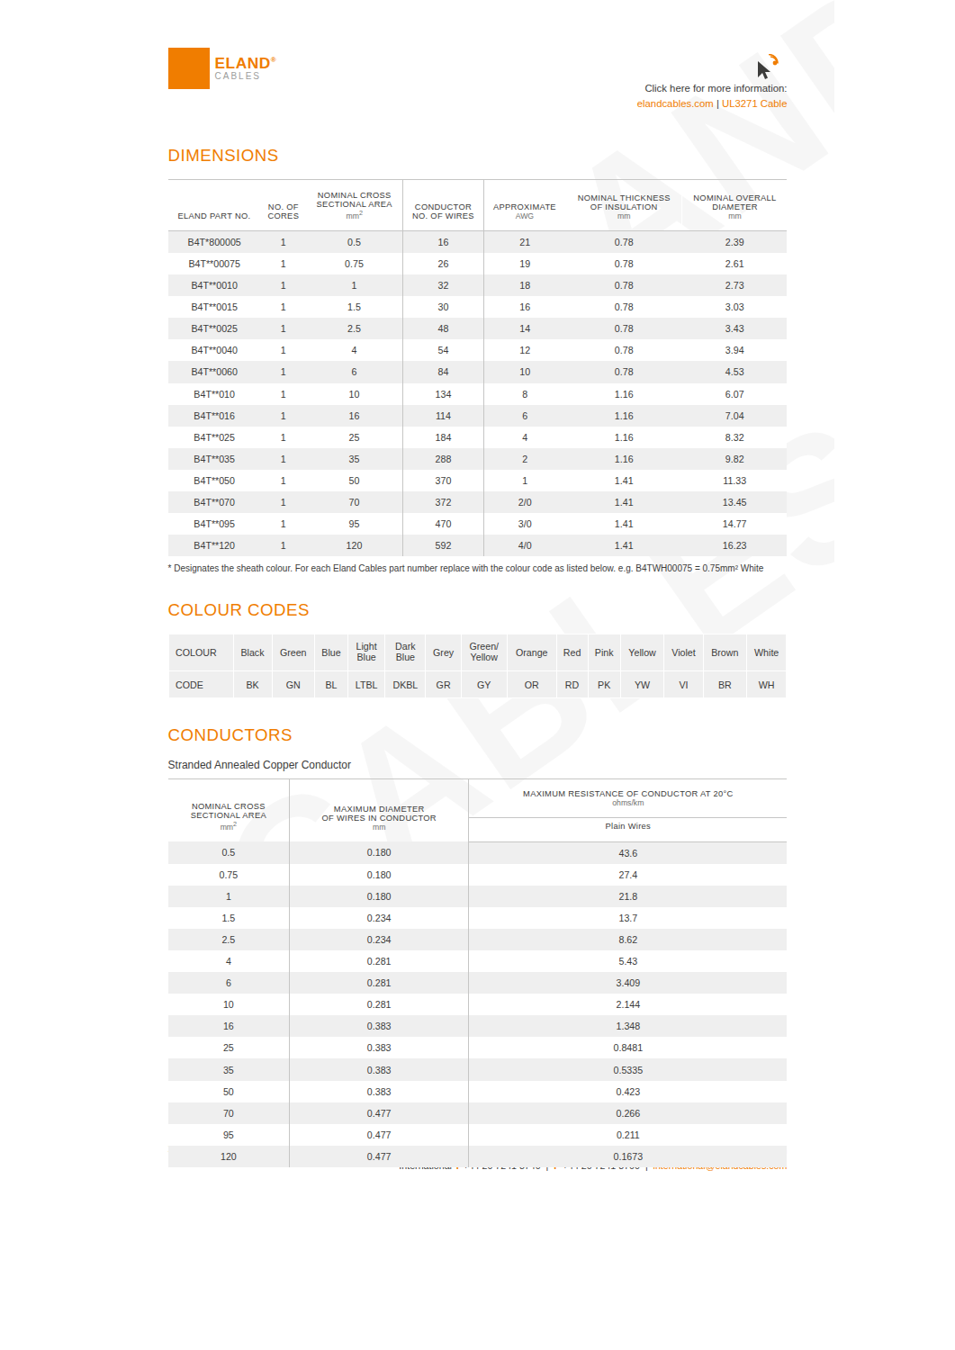ELAND CABLES
ELAND® CABLES
Click here for more information: elandcables.com | UL3271 Cable
DIMENSIONS
| ELAND PART NO. | NO. OF CORES | NOMINAL CROSS SECTIONAL AREA mm 2 | CONDUCTOR NO. OF WIRES | APPROXIMATE AWG | NOMINAL THICKNESS OF INSULATION mm | NOMINAL OVERALL DIAMETER mm |
| --- | --- | --- | --- | --- | --- | --- |
| B4T*800005 | 1 | 0.5 | 16 | 21 | 0.78 | 2.39 |
| B4T**00075 | 1 | 0.75 | 26 | 19 | 0.78 | 2.61 |
| B4T**0010 | 1 | 1 | 32 | 18 | 0.78 | 2.73 |
| B4T**0015 | 1 | 1.5 | 30 | 16 | 0.78 | 3.03 |
| B4T**0025 | 1 | 2.5 | 48 | 14 | 0.78 | 3.43 |
| B4T**0040 | 1 | 4 | 54 | 12 | 0.78 | 3.94 |
| B4T**0060 | 1 | 6 | 84 | 10 | 0.78 | 4.53 |
| B4T**010 | 1 | 10 | 134 | 8 | 1.16 | 6.07 |
| B4T**016 | 1 | 16 | 114 | 6 | 1.16 | 7.04 |
| B4T**025 | 1 | 25 | 184 | 4 | 1.16 | 8.32 |
| B4T**035 | 1 | 35 | 288 | 2 | 1.16 | 9.82 |
| B4T**050 | 1 | 50 | 370 | 1 | 1.41 | 11.33 |
| B4T**070 | 1 | 70 | 372 | 2/0 | 1.41 | 13.45 |
| B4T**095 | 1 | 95 | 470 | 3/0 | 1.41 | 14.77 |
| B4T**120 | 1 | 120 | 592 | 4/0 | 1.41 | 16.23 |
* Designates the sheath colour. For each Eland Cables part number replace with the colour code as listed below. e.g. B4TWH00075 = 0.75mm² White
COLOUR CODES
| COLOUR | Black | Green | Blue | Light Blue | Dark Blue | Grey | Green/ Yellow | Orange | Red | Pink | Yellow | Violet | Brown | White |
| --- | --- | --- | --- | --- | --- | --- | --- | --- | --- | --- | --- | --- | --- | --- |
| CODE | BK | GN | BL | LTBL | DKBL | GR | GY | OR | RD | PK | YW | VI | BR | WH |
CONDUCTORS
Stranded Annealed Copper Conductor
| NOMINAL CROSS SECTIONAL AREA mm 2 | MAXIMUM DIAMETER OF WIRES IN CONDUCTOR mm | MAXIMUM RESISTANCE OF CONDUCTOR AT 20°C ohms/km |
| --- | --- | --- |
| Plain Wires |
| 0.5 | 0.180 | 43.6 |
| 0.75 | 0.180 | 27.4 |
| 1 | 0.180 | 21.8 |
| 1.5 | 0.234 | 13.7 |
| 2.5 | 0.234 | 8.62 |
| 4 | 0.281 | 5.43 |
| 6 | 0.281 | 3.409 |
| 10 | 0.281 | 2.144 |
| 16 | 0.383 | 1.348 |
| 25 | 0.383 | 0.8481 |
| 35 | 0.383 | 0.5335 |
| 50 | 0.383 | 0.423 |
| 70 | 0.477 | 0.266 |
| 95 | 0.477 | 0.211 |
| 120 | 0.477 | 0.1673 |
2 of 3 | technicalspecification
UK T 020 7241 8787 | F 020 7241 8700 | sales@elandcables.com | www.elandcables.com
International T +44 20 7241 8740 | F +44 20 7241 8700 | international@elandcables.com